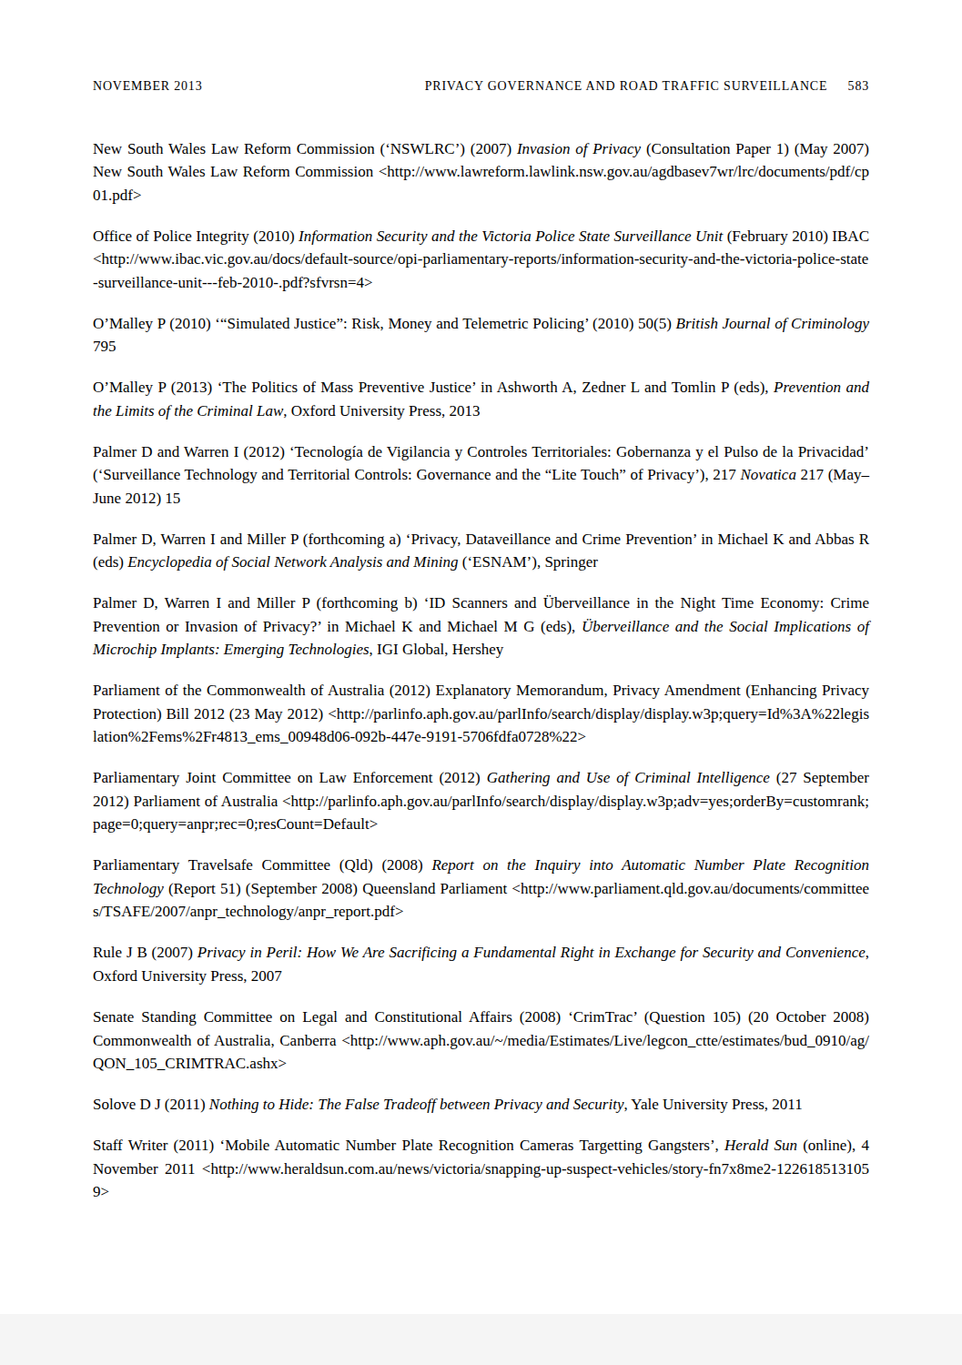NOVEMBER 2013 PRIVACY GOVERNANCE AND ROAD TRAFFIC SURVEILLANCE583
New South Wales Law Reform Commission (‘NSWLRC’) (2007) Invasion of Privacy (Consultation Paper 1) (May 2007) New South Wales Law Reform Commission <http://www.lawreform.lawlink.nsw.gov.au/agdbasev7wr/lrc/documents/pdf/cp01.pdf>
Office of Police Integrity (2010) Information Security and the Victoria Police State Surveillance Unit (February 2010) IBAC <http://www.ibac.vic.gov.au/docs/default-source/opi-parliamentary-reports/information-security-and-the-victoria-police-state-surveillance-unit---feb-2010-.pdf?sfvrsn=4>
O’Malley P (2010) ‘“Simulated Justice”: Risk, Money and Telemetric Policing’ (2010) 50(5) British Journal of Criminology 795
O’Malley P (2013) ‘The Politics of Mass Preventive Justice’ in Ashworth A, Zedner L and Tomlin P (eds), Prevention and the Limits of the Criminal Law, Oxford University Press, 2013
Palmer D and Warren I (2012) ‘Tecnología de Vigilancia y Controles Territoriales: Gobernanza y el Pulso de la Privacidad’ (‘Surveillance Technology and Territorial Controls: Governance and the “Lite Touch” of Privacy’), 217 Novatica 217 (May–June 2012) 15
Palmer D, Warren I and Miller P (forthcoming a) ‘Privacy, Dataveillance and Crime Prevention’ in Michael K and Abbas R (eds) Encyclopedia of Social Network Analysis and Mining (‘ESNAM’), Springer
Palmer D, Warren I and Miller P (forthcoming b) ‘ID Scanners and Überveillance in the Night Time Economy: Crime Prevention or Invasion of Privacy?’ in Michael K and Michael M G (eds), Überveillance and the Social Implications of Microchip Implants: Emerging Technologies, IGI Global, Hershey
Parliament of the Commonwealth of Australia (2012) Explanatory Memorandum, Privacy Amendment (Enhancing Privacy Protection) Bill 2012 (23 May 2012) <http://parlinfo.aph.gov.au/parlInfo/search/display/display.w3p;query=Id%3A%22legislation%2Fems%2Fr4813_ems_00948d06-092b-447e-9191-5706fdfa0728%22>
Parliamentary Joint Committee on Law Enforcement (2012) Gathering and Use of Criminal Intelligence (27 September 2012) Parliament of Australia <http://parlinfo.aph.gov.au/parlInfo/search/display/display.w3p;adv=yes;orderBy=customrank;page=0;query=anpr;rec=0;resCount=Default>
Parliamentary Travelsafe Committee (Qld) (2008) Report on the Inquiry into Automatic Number Plate Recognition Technology (Report 51) (September 2008) Queensland Parliament <http://www.parliament.qld.gov.au/documents/committees/TSAFE/2007/anpr_technology/anpr_report.pdf>
Rule J B (2007) Privacy in Peril: How We Are Sacrificing a Fundamental Right in Exchange for Security and Convenience, Oxford University Press, 2007
Senate Standing Committee on Legal and Constitutional Affairs (2008) ‘CrimTrac’ (Question 105) (20 October 2008) Commonwealth of Australia, Canberra <http://www.aph.gov.au/~/media/Estimates/Live/legcon_ctte/estimates/bud_0910/ag/QON_105_CRIMTRAC.ashx>
Solove D J (2011) Nothing to Hide: The False Tradeoff between Privacy and Security, Yale University Press, 2011
Staff Writer (2011) ‘Mobile Automatic Number Plate Recognition Cameras Targetting Gangsters’, Herald Sun (online), 4 November 2011 <http://www.heraldsun.com.au/news/victoria/snapping-up-suspect-vehicles/story-fn7x8me2-1226185131059>